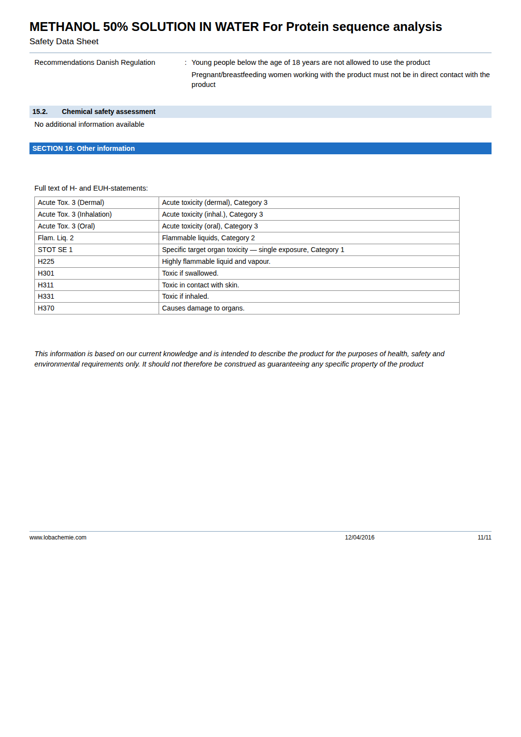METHANOL 50% SOLUTION IN WATER For Protein sequence analysis
Safety Data Sheet
Recommendations Danish Regulation
:
Young people below the age of 18 years are not allowed to use the product
Pregnant/breastfeeding women working with the product must not be in direct contact with the product
15.2. Chemical safety assessment
No additional information available
SECTION 16: Other information
Full text of H- and EUH-statements:
| Acute Tox. 3 (Dermal) | Acute toxicity (dermal), Category 3 |
| Acute Tox. 3 (Inhalation) | Acute toxicity (inhal.), Category 3 |
| Acute Tox. 3 (Oral) | Acute toxicity (oral), Category 3 |
| Flam. Liq. 2 | Flammable liquids, Category 2 |
| STOT SE 1 | Specific target organ toxicity — single exposure, Category 1 |
| H225 | Highly flammable liquid and vapour. |
| H301 | Toxic if swallowed. |
| H311 | Toxic in contact with skin. |
| H331 | Toxic if inhaled. |
| H370 | Causes damage to organs. |
This information is based on our current knowledge and is intended to describe the product for the purposes of health, safety and environmental requirements only. It should not therefore be construed as guaranteeing any specific property of the product
www.lobachemie.com
12/04/2016
11/11